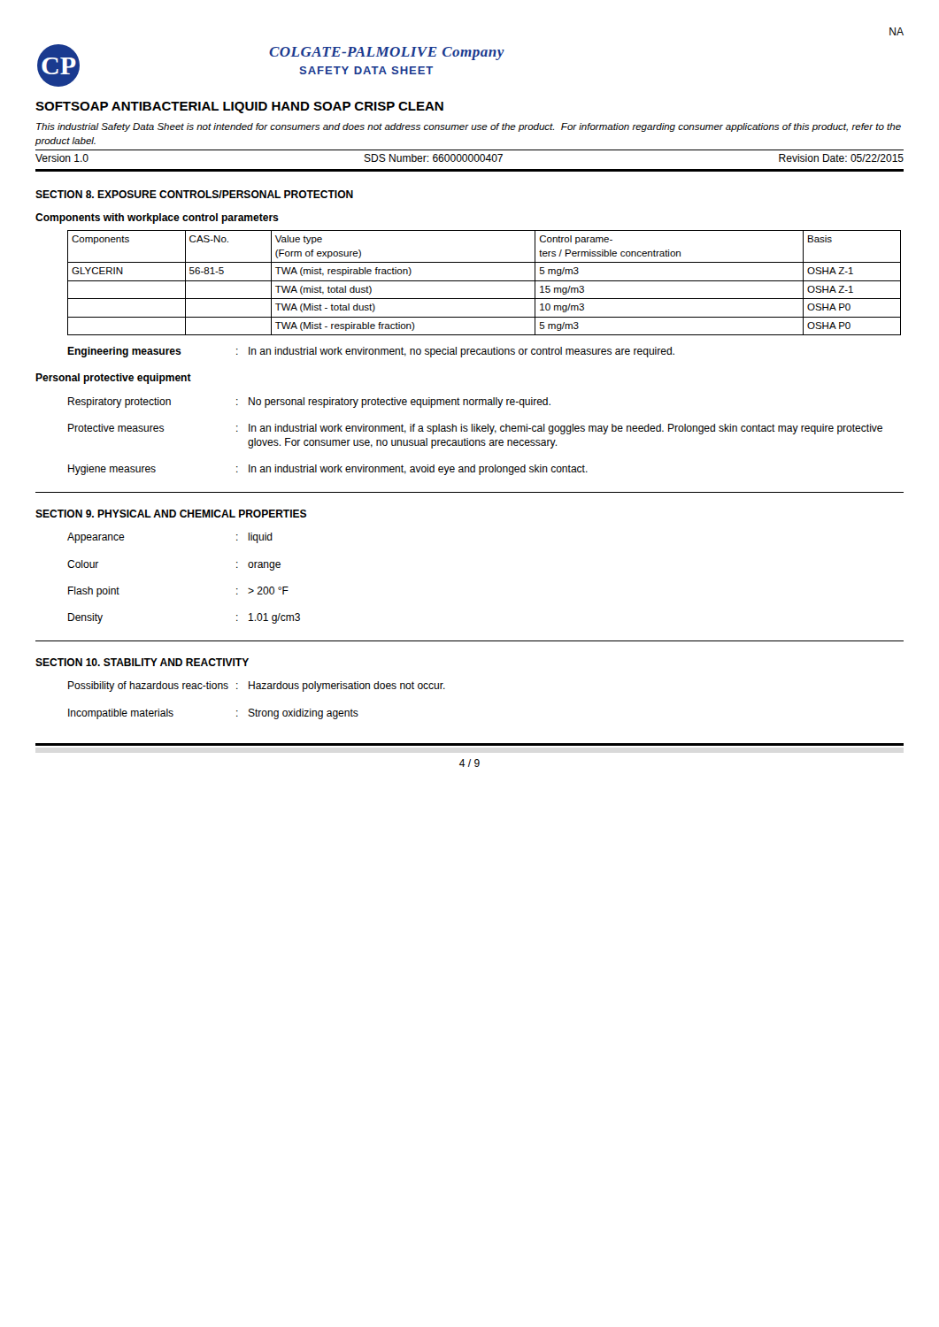NA
CP
COLGATE-PALMOLIVE Company
SAFETY DATA SHEET
SOFTSOAP ANTIBACTERIAL LIQUID HAND SOAP CRISP CLEAN
This industrial Safety Data Sheet is not intended for consumers and does not address consumer use of the product. For information regarding consumer applications of this product, refer to the product label.
Version 1.0 SDS Number: 660000000407 Revision Date: 05/22/2015
SECTION 8. EXPOSURE CONTROLS/PERSONAL PROTECTION
Components with workplace control parameters
| Components | CAS-No. | Value type (Form of exposure) | Control parame- ters / Permissible concentration | Basis |
| --- | --- | --- | --- | --- |
| GLYCERIN | 56-81-5 | TWA (mist, respirable fraction) | 5 mg/m3 | OSHA Z-1 |
| | | TWA (mist, total dust) | 15 mg/m3 | OSHA Z-1 |
| | | TWA (Mist - total dust) | 10 mg/m3 | OSHA P0 |
| | | TWA (Mist - respirable fraction) | 5 mg/m3 | OSHA P0 |
Engineering measures
In an industrial work environment, no special precautions or control measures are required.
Personal protective equipment
Respiratory protection
No personal respiratory protective equipment normally re-quired.
Protective measures
In an industrial work environment, if a splash is likely, chemi-cal goggles may be needed. Prolonged skin contact may require protective gloves. For consumer use, no unusual precautions are necessary.
Hygiene measures
In an industrial work environment, avoid eye and prolonged skin contact.
SECTION 9. PHYSICAL AND CHEMICAL PROPERTIES
Appearance
liquid
Colour
orange
Flash point
> 200 °F
Density
1.01 g/cm3
SECTION 10. STABILITY AND REACTIVITY
Possibility of hazardous reac-tions
Hazardous polymerisation does not occur.
Incompatible materials
Strong oxidizing agents
4 / 9